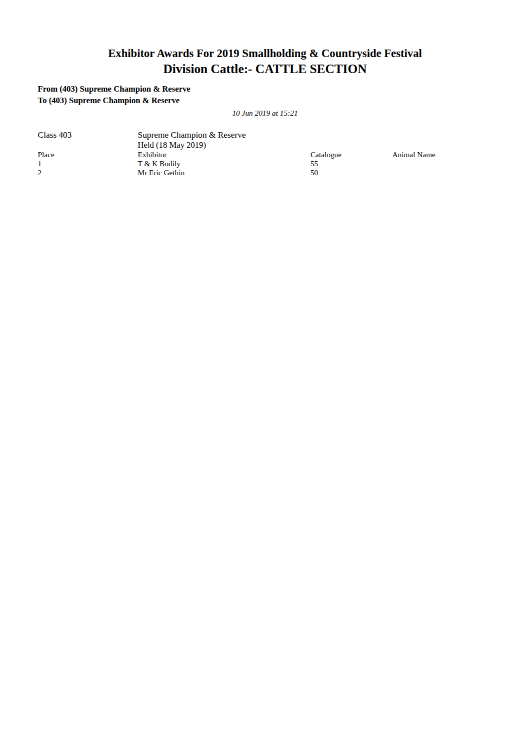Exhibitor Awards For 2019 Smallholding & Countryside Festival
Division Cattle:- CATTLE SECTION
From (403) Supreme Champion & Reserve
To (403) Supreme Champion & Reserve
10 Jun 2019 at 15:21
| Class 403 | Supreme Champion & Reserve |
| | Held (18 May 2019) |
| Place | Exhibitor | Catalogue | Animal Name |
| 1 | T & K Bodily | 55 | |
| 2 | Mr Eric Gethin | 50 | |